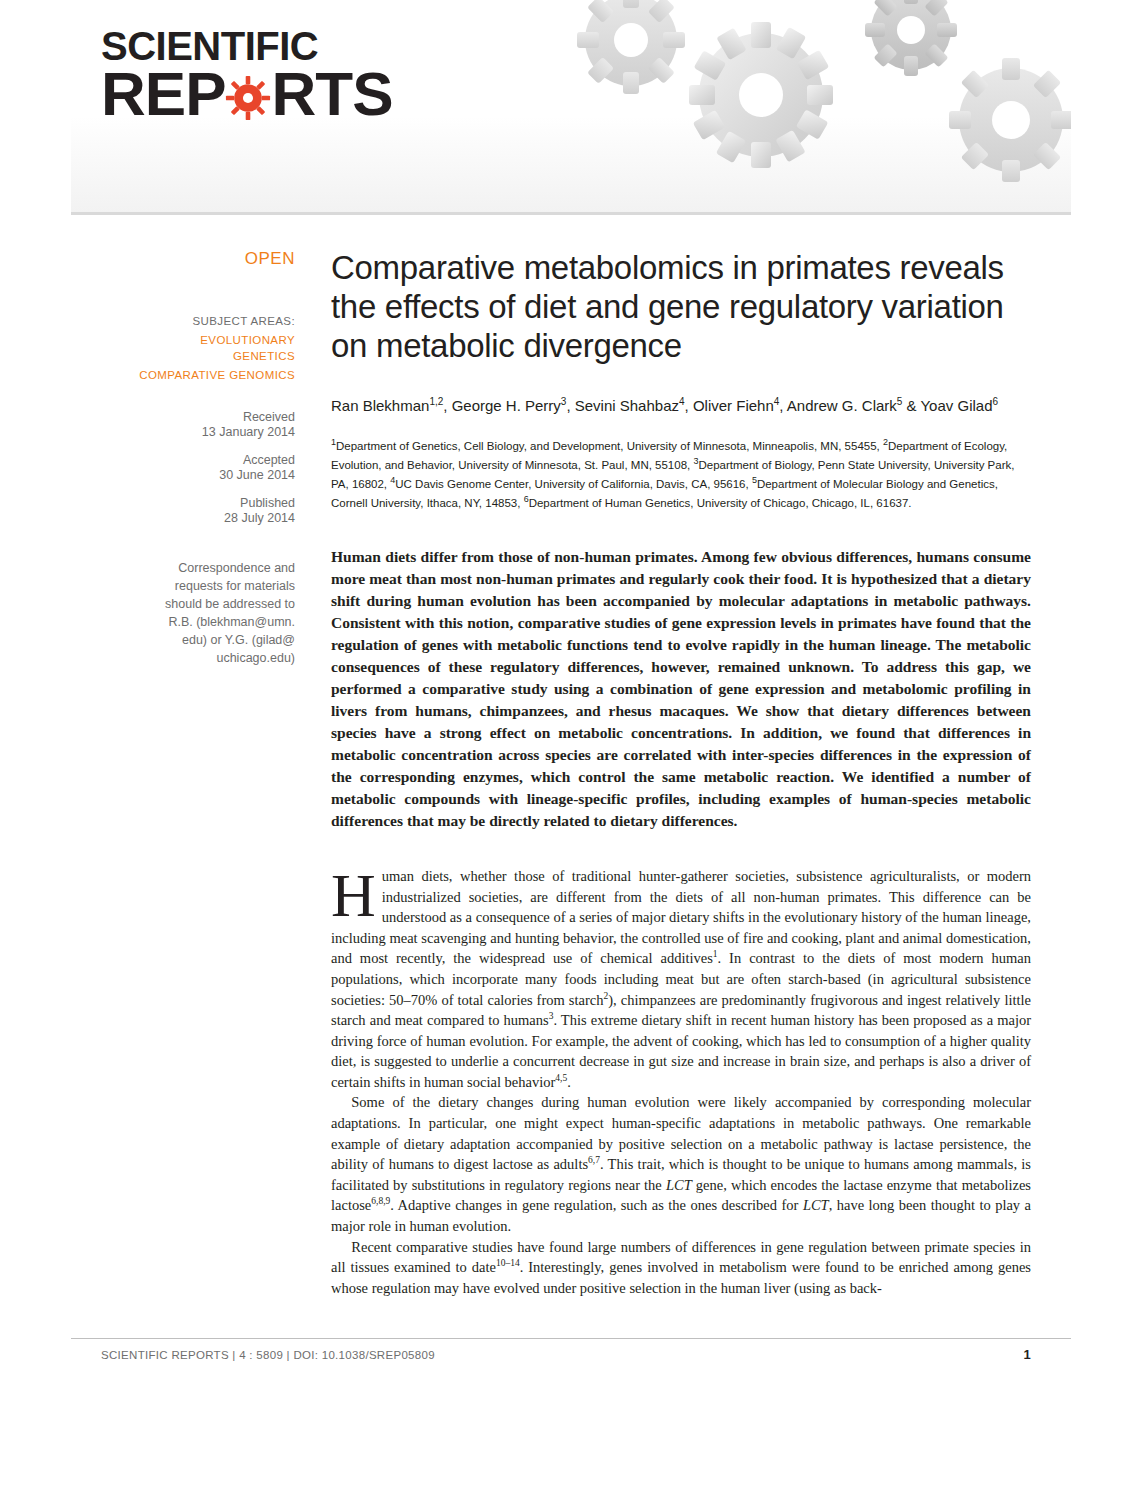SCIENTIFIC REP RTS
OPEN
SUBJECT AREAS:
EVOLUTIONARY
GENETICS
COMPARATIVE GENOMICS
Received
13 January 2014
Accepted
30 June 2014
Published
28 July 2014
Correspondence and
requests for materials
should be addressed to
R.B. (blekhman@umn.
edu) or Y.G. (gilad@
uchicago.edu)
Comparative metabolomics in primates reveals the effects of diet and gene regulatory variation on metabolic divergence
Ran Blekhman1,2, George H. Perry3, Sevini Shahbaz4, Oliver Fiehn4, Andrew G. Clark5 & Yoav Gilad6
1Department of Genetics, Cell Biology, and Development, University of Minnesota, Minneapolis, MN, 55455, 2Department of Ecology, Evolution, and Behavior, University of Minnesota, St. Paul, MN, 55108, 3Department of Biology, Penn State University, University Park, PA, 16802, 4UC Davis Genome Center, University of California, Davis, CA, 95616, 5Department of Molecular Biology and Genetics, Cornell University, Ithaca, NY, 14853, 6Department of Human Genetics, University of Chicago, Chicago, IL, 61637.
Human diets differ from those of non-human primates. Among few obvious differences, humans consume more meat than most non-human primates and regularly cook their food. It is hypothesized that a dietary shift during human evolution has been accompanied by molecular adaptations in metabolic pathways. Consistent with this notion, comparative studies of gene expression levels in primates have found that the regulation of genes with metabolic functions tend to evolve rapidly in the human lineage. The metabolic consequences of these regulatory differences, however, remained unknown. To address this gap, we performed a comparative study using a combination of gene expression and metabolomic profiling in livers from humans, chimpanzees, and rhesus macaques. We show that dietary differences between species have a strong effect on metabolic concentrations. In addition, we found that differences in metabolic concentration across species are correlated with inter-species differences in the expression of the corresponding enzymes, which control the same metabolic reaction. We identified a number of metabolic compounds with lineage-specific profiles, including examples of human-species metabolic differences that may be directly related to dietary differences.
Human diets, whether those of traditional hunter-gatherer societies, subsistence agriculturalists, or modern industrialized societies, are different from the diets of all non-human primates. This difference can be understood as a consequence of a series of major dietary shifts in the evolutionary history of the human lineage, including meat scavenging and hunting behavior, the controlled use of fire and cooking, plant and animal domestication, and most recently, the widespread use of chemical additives1. In contrast to the diets of most modern human populations, which incorporate many foods including meat but are often starch-based (in agricultural subsistence societies: 50–70% of total calories from starch2), chimpanzees are predominantly frugivorous and ingest relatively little starch and meat compared to humans3. This extreme dietary shift in recent human history has been proposed as a major driving force of human evolution. For example, the advent of cooking, which has led to consumption of a higher quality diet, is suggested to underlie a concurrent decrease in gut size and increase in brain size, and perhaps is also a driver of certain shifts in human social behavior4,5.
Some of the dietary changes during human evolution were likely accompanied by corresponding molecular adaptations. In particular, one might expect human-specific adaptations in metabolic pathways. One remarkable example of dietary adaptation accompanied by positive selection on a metabolic pathway is lactase persistence, the ability of humans to digest lactose as adults6,7. This trait, which is thought to be unique to humans among mammals, is facilitated by substitutions in regulatory regions near the LCT gene, which encodes the lactase enzyme that metabolizes lactose6,8,9. Adaptive changes in gene regulation, such as the ones described for LCT, have long been thought to play a major role in human evolution.
Recent comparative studies have found large numbers of differences in gene regulation between primate species in all tissues examined to date10–14. Interestingly, genes involved in metabolism were found to be enriched among genes whose regulation may have evolved under positive selection in the human liver (using as back-
SCIENTIFIC REPORTS | 4 : 5809 | DOI: 10.1038/srep05809
1